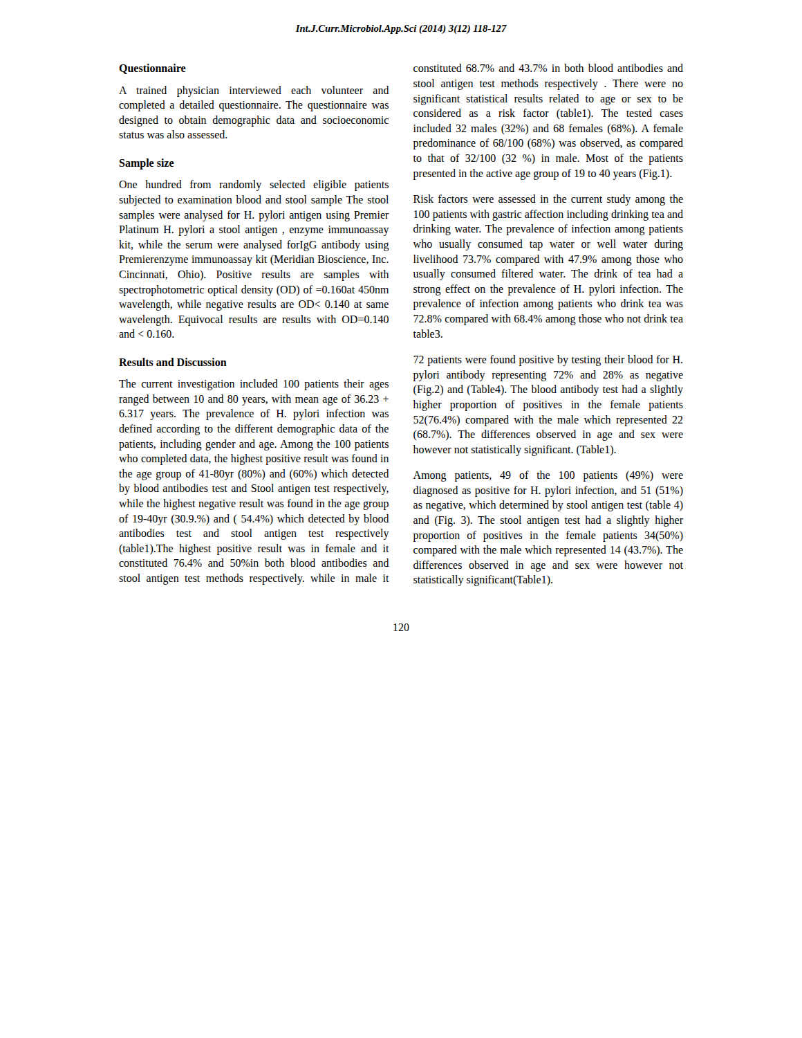Int.J.Curr.Microbiol.App.Sci (2014) 3(12) 118-127
Questionnaire
A trained physician interviewed each volunteer and completed a detailed questionnaire. The questionnaire was designed to obtain demographic data and socioeconomic status was also assessed.
Sample size
One hundred from randomly selected eligible patients subjected to examination blood and stool sample The stool samples were analysed for H. pylori antigen using Premier Platinum H. pylori a stool antigen , enzyme immunoassay kit, while the serum were analysed forIgG antibody using Premierenzyme immunoassay kit (Meridian Bioscience, Inc. Cincinnati, Ohio). Positive results are samples with spectrophotometric optical density (OD) of =0.160at 450nm wavelength, while negative results are OD< 0.140 at same wavelength. Equivocal results are results with OD=0.140 and < 0.160.
Results and Discussion
The current investigation included 100 patients their ages ranged between 10 and 80 years, with mean age of 36.23 + 6.317 years. The prevalence of H. pylori infection was defined according to the different demographic data of the patients, including gender and age. Among the 100 patients who completed data, the highest positive result was found in the age group of 41-80yr (80%) and (60%) which detected by blood antibodies test and Stool antigen test respectively, while the highest negative result was found in the age group of 19-40yr (30.9.%) and ( 54.4%) which detected by blood antibodies test and stool antigen test respectively (table1).The highest positive result was in female and it constituted 76.4% and 50%in both blood antibodies and stool antigen test methods respectively. while in male it constituted 68.7% and 43.7% in both blood antibodies and stool antigen test methods respectively . There were no significant statistical results related to age or sex to be considered as a risk factor (table1). The tested cases included 32 males (32%) and 68 females (68%). A female predominance of 68/100 (68%) was observed, as compared to that of 32/100 (32 %) in male. Most of the patients presented in the active age group of 19 to 40 years (Fig.1).
Risk factors were assessed in the current study among the 100 patients with gastric affection including drinking tea and drinking water. The prevalence of infection among patients who usually consumed tap water or well water during livelihood 73.7% compared with 47.9% among those who usually consumed filtered water. The drink of tea had a strong effect on the prevalence of H. pylori infection. The prevalence of infection among patients who drink tea was 72.8% compared with 68.4% among those who not drink tea table3.
72 patients were found positive by testing their blood for H. pylori antibody representing 72% and 28% as negative (Fig.2) and (Table4). The blood antibody test had a slightly higher proportion of positives in the female patients 52(76.4%) compared with the male which represented 22 (68.7%). The differences observed in age and sex were however not statistically significant. (Table1).
Among patients, 49 of the 100 patients (49%) were diagnosed as positive for H. pylori infection, and 51 (51%) as negative, which determined by stool antigen test (table 4) and (Fig. 3). The stool antigen test had a slightly higher proportion of positives in the female patients 34(50%) compared with the male which represented 14 (43.7%). The differences observed in age and sex were however not statistically significant(Table1).
120